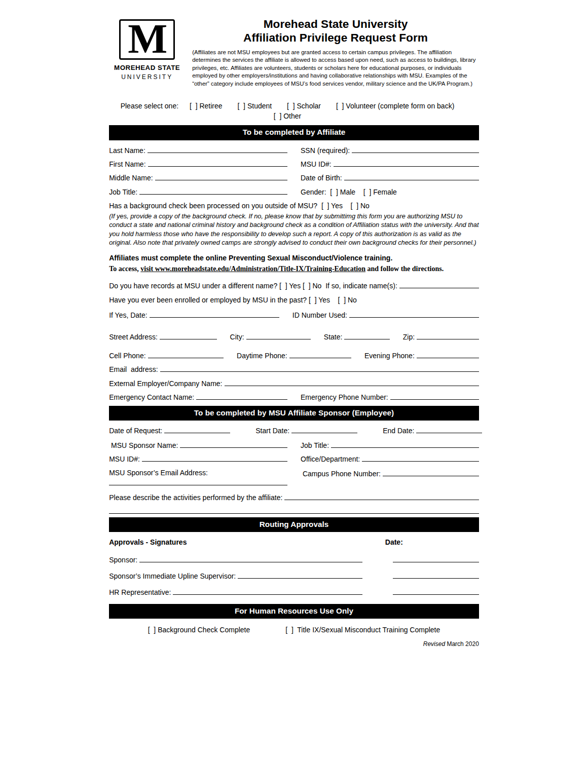M
MOREHEAD STATE
UNIVERSITY
Morehead State University Affiliation Privilege Request Form
(Affiliates are not MSU employees but are granted access to certain campus privileges. The affiliation determines the services the affiliate is allowed to access based upon need, such as access to buildings, library privileges, etc. Affiliates are volunteers, students or scholars here for educational purposes, or individuals employed by other employers/institutions and having collaborative relationships with MSU. Examples of the “other” category include employees of MSU’s food services vendor, military science and the UK/PA Program.)
Please select one: [ ] Retiree [ ] Student [ ] Scholar [ ] Volunteer (complete form on back) [ ] Other
To be completed by Affiliate
Last Name:
SSN (required):
First Name:
MSU ID#:
Middle Name:
Date of Birth:
Job Title:
Gender: [ ] Male [ ] Female
Has a background check been processed on you outside of MSU? [ ] Yes [ ] No
(If yes, provide a copy of the background check. If no, please know that by submittimg this form you are authorizing MSU to conduct a state and national criminal history and background check as a condition of Affiliation status with the university. And that you hold harmless those who have the responsibility to develop such a report. A copy of this authorization is as valid as the original. Also note that privately owned camps are strongly advised to conduct their own background checks for their personnel.)
Affiliates must complete the online Preventing Sexual Misconduct/Violence training.
To access, visit www.moreheadstate.edu/Administration/Title-IX/Training-Education and follow the directions.
Do you have records at MSU under a different name? [ ] Yes [ ] No If so, indicate name(s):
Have you ever been enrolled or employed by MSU in the past? [ ] Yes [ ] No
If Yes, Date:
ID Number Used:
Street Address:
City:
State:
Zip:
Cell Phone:
Daytime Phone:
Evening Phone:
Email address:
External Employer/Company Name:
Emergency Contact Name:
Emergency Phone Number:
To be completed by MSU Affiliate Sponsor (Employee)
Date of Request:
Start Date:
End Date:
MSU Sponsor Name:
Job Title:
MSU ID#:
Office/Department:
MSU Sponsor’s Email Address:
Campus Phone Number:
Please describe the activities performed by the affiliate:
Routing Approvals
Approvals - Signatures Date:
Sponsor:
Sponsor’s Immediate Upline Supervisor:
HR Representative:
For Human Resources Use Only
[ ] Background Check Complete [ ] Title IX/Sexual Misconduct Training Complete
Revised March 2020